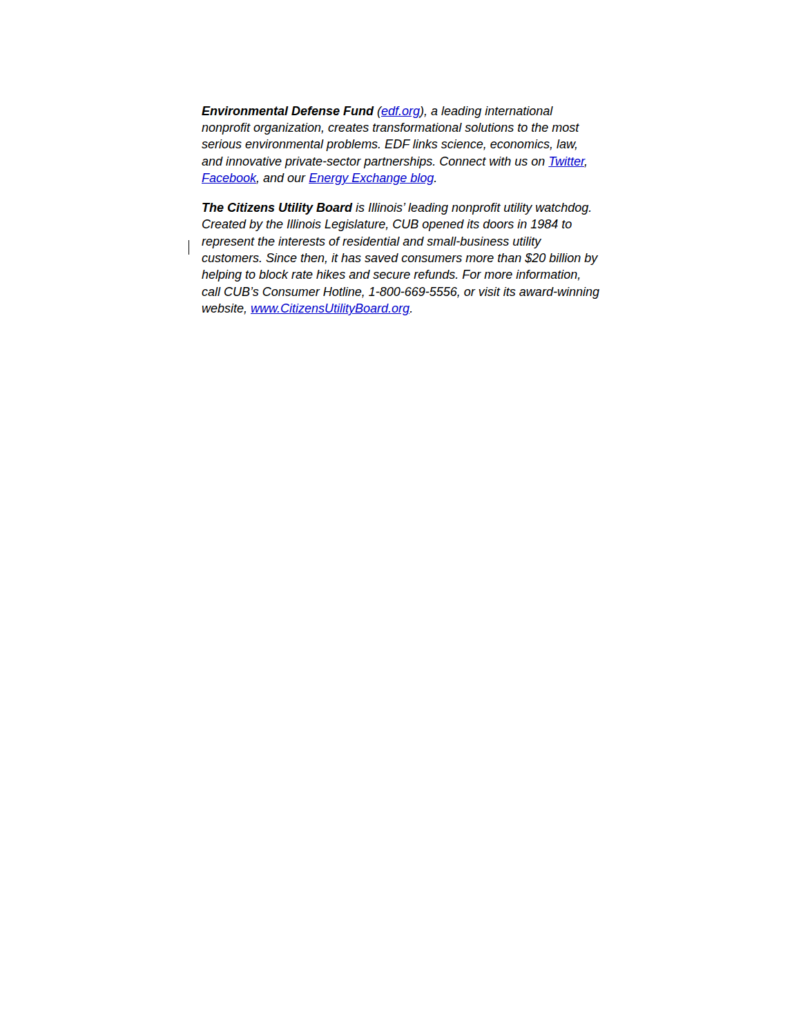Environmental Defense Fund (edf.org), a leading international nonprofit organization, creates transformational solutions to the most serious environmental problems. EDF links science, economics, law, and innovative private-sector partnerships. Connect with us on Twitter, Facebook, and our Energy Exchange blog.
The Citizens Utility Board is Illinois’ leading nonprofit utility watchdog. Created by the Illinois Legislature, CUB opened its doors in 1984 to represent the interests of residential and small-business utility customers. Since then, it has saved consumers more than $20 billion by helping to block rate hikes and secure refunds. For more information, call CUB’s Consumer Hotline, 1-800-669-5556, or visit its award-winning website, www.CitizensUtilityBoard.org.